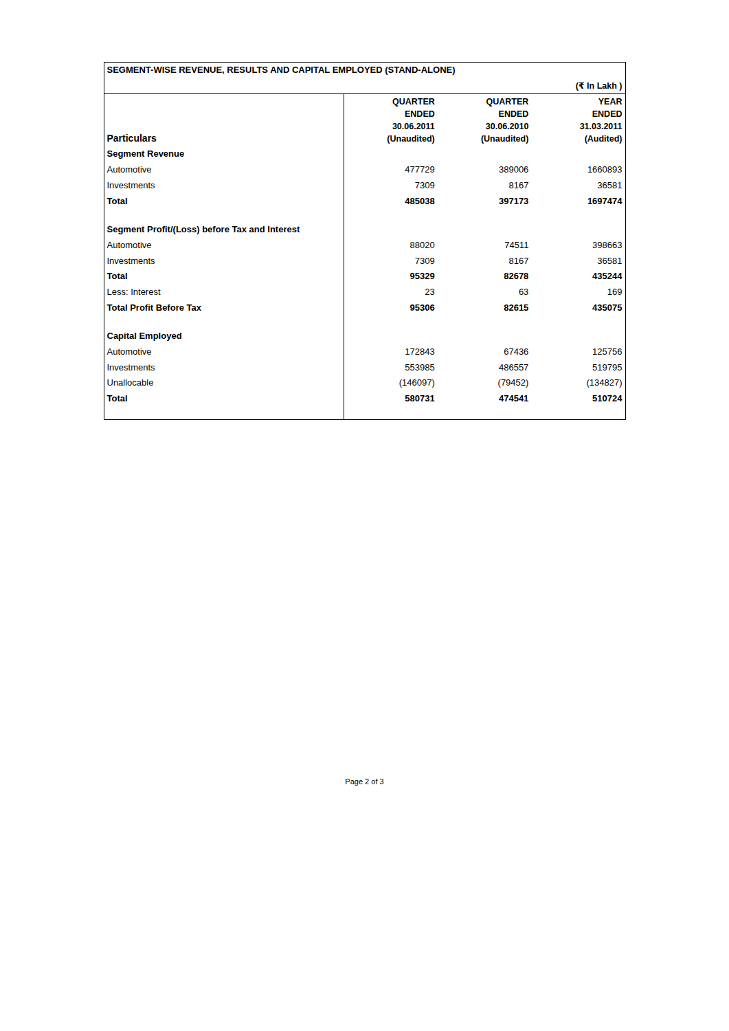| SEGMENT-WISE REVENUE, RESULTS AND CAPITAL EMPLOYED (STAND-ALONE) |
| ( ₹ In Lakh ) |
| Particulars | QUARTER ENDED 30.06.2011 (Unaudited) | QUARTER ENDED 30.06.2010 (Unaudited) | YEAR ENDED 31.03.2011 (Audited) |
| Segment Revenue | | | |
| Automotive | 477729 | 389006 | 1660893 |
| Investments | 7309 | 8167 | 36581 |
| Total | 485038 | 397173 | 1697474 |
| Segment Profit/(Loss) before Tax and Interest | | | |
| Automotive | 88020 | 74511 | 398663 |
| Investments | 7309 | 8167 | 36581 |
| Total | 95329 | 82678 | 435244 |
| Less: Interest | 23 | 63 | 169 |
| Total Profit Before Tax | 95306 | 82615 | 435075 |
| Capital Employed | | | |
| Automotive | 172843 | 67436 | 125756 |
| Investments | 553985 | 486557 | 519795 |
| Unallocable | (146097) | (79452) | (134827) |
| Total | 580731 | 474541 | 510724 |
Page 2 of 3